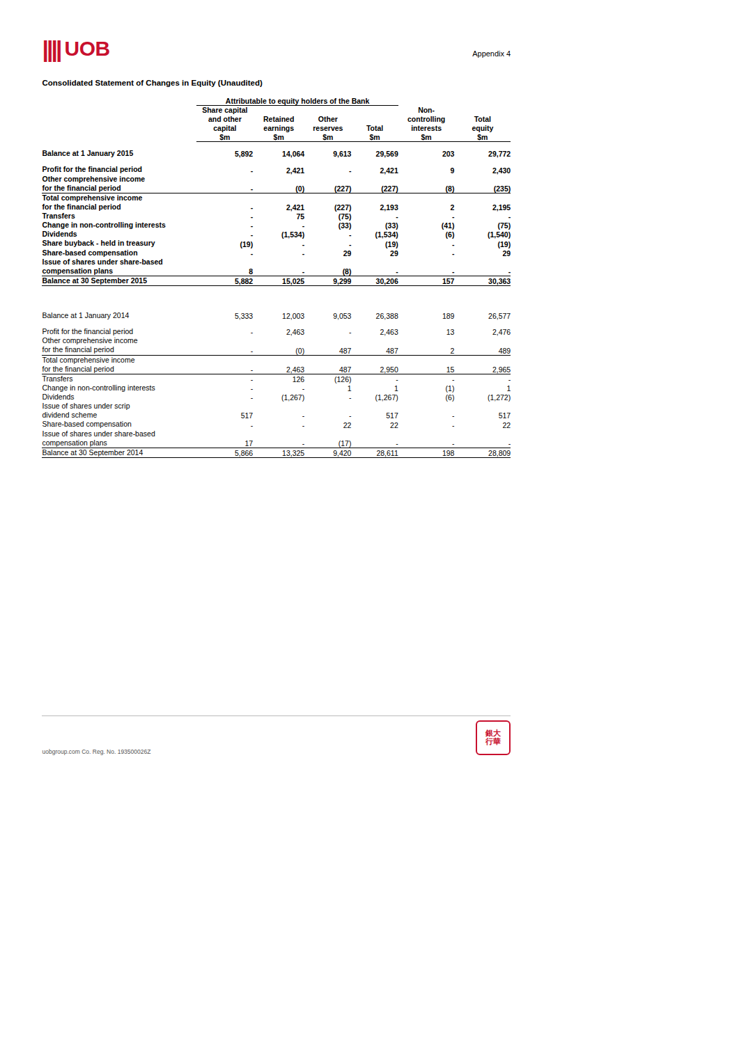||||UOB
Appendix 4
Consolidated Statement of Changes in Equity (Unaudited)
| | Attributable to equity holders of the Bank | | |
| --- | --- | --- | --- |
| | Share capital and other capital | Retained earnings | Other reserves | Total | Non- controlling interests | Total equity |
| | $m | $m | $m | $m | $m | $m |
| Balance at 1 January 2015 | 5,892 | 14,064 | 9,613 | 29,569 | 203 | 29,772 |
| Profit for the financial period | - | 2,421 | - | 2,421 | 9 | 2,430 |
| Other comprehensive income | | | | | | |
| for the financial period | - | (0) | (227) | (227) | (8) | (235) |
| Total comprehensive income | | | | | | |
| for the financial period | - | 2,421 | (227) | 2,193 | 2 | 2,195 |
| Transfers | - | 75 | (75) | - | - | - |
| Change in non-controlling interests | - | - | (33) | (33) | (41) | (75) |
| Dividends | - | (1,534) | - | (1,534) | (6) | (1,540) |
| Share buyback - held in treasury | (19) | - | - | (19) | - | (19) |
| Share-based compensation | - | - | 29 | 29 | - | 29 |
| Issue of shares under share-based | | | | | | |
| compensation plans | 8 | - | (8) | - | - | - |
| Balance at 30 September 2015 | 5,882 | 15,025 | 9,299 | 30,206 | 157 | 30,363 |
| Balance at 1 January 2014 | 5,333 | 12,003 | 9,053 | 26,388 | 189 | 26,577 |
| Profit for the financial period | - | 2,463 | - | 2,463 | 13 | 2,476 |
| Other comprehensive income | | | | | | |
| for the financial period | - | (0) | 487 | 487 | 2 | 489 |
| Total comprehensive income | | | | | | |
| for the financial period | - | 2,463 | 487 | 2,950 | 15 | 2,965 |
| Transfers | - | 126 | (126) | - | - | - |
| Change in non-controlling interests | - | - | 1 | 1 | (1) | 1 |
| Dividends | - | (1,267) | - | (1,267) | (6) | (1,272) |
| Issue of shares under scrip | | | | | | |
| dividend scheme | 517 | - | - | 517 | - | 517 |
| Share-based compensation | - | - | 22 | 22 | - | 22 |
| Issue of shares under share-based | | | | | | |
| compensation plans | 17 | - | (17) | - | - | - |
| Balance at 30 September 2014 | 5,866 | 13,325 | 9,420 | 28,611 | 198 | 28,809 |
uobgroup.com Co. Reg. No. 193500026Z
銀大
行華